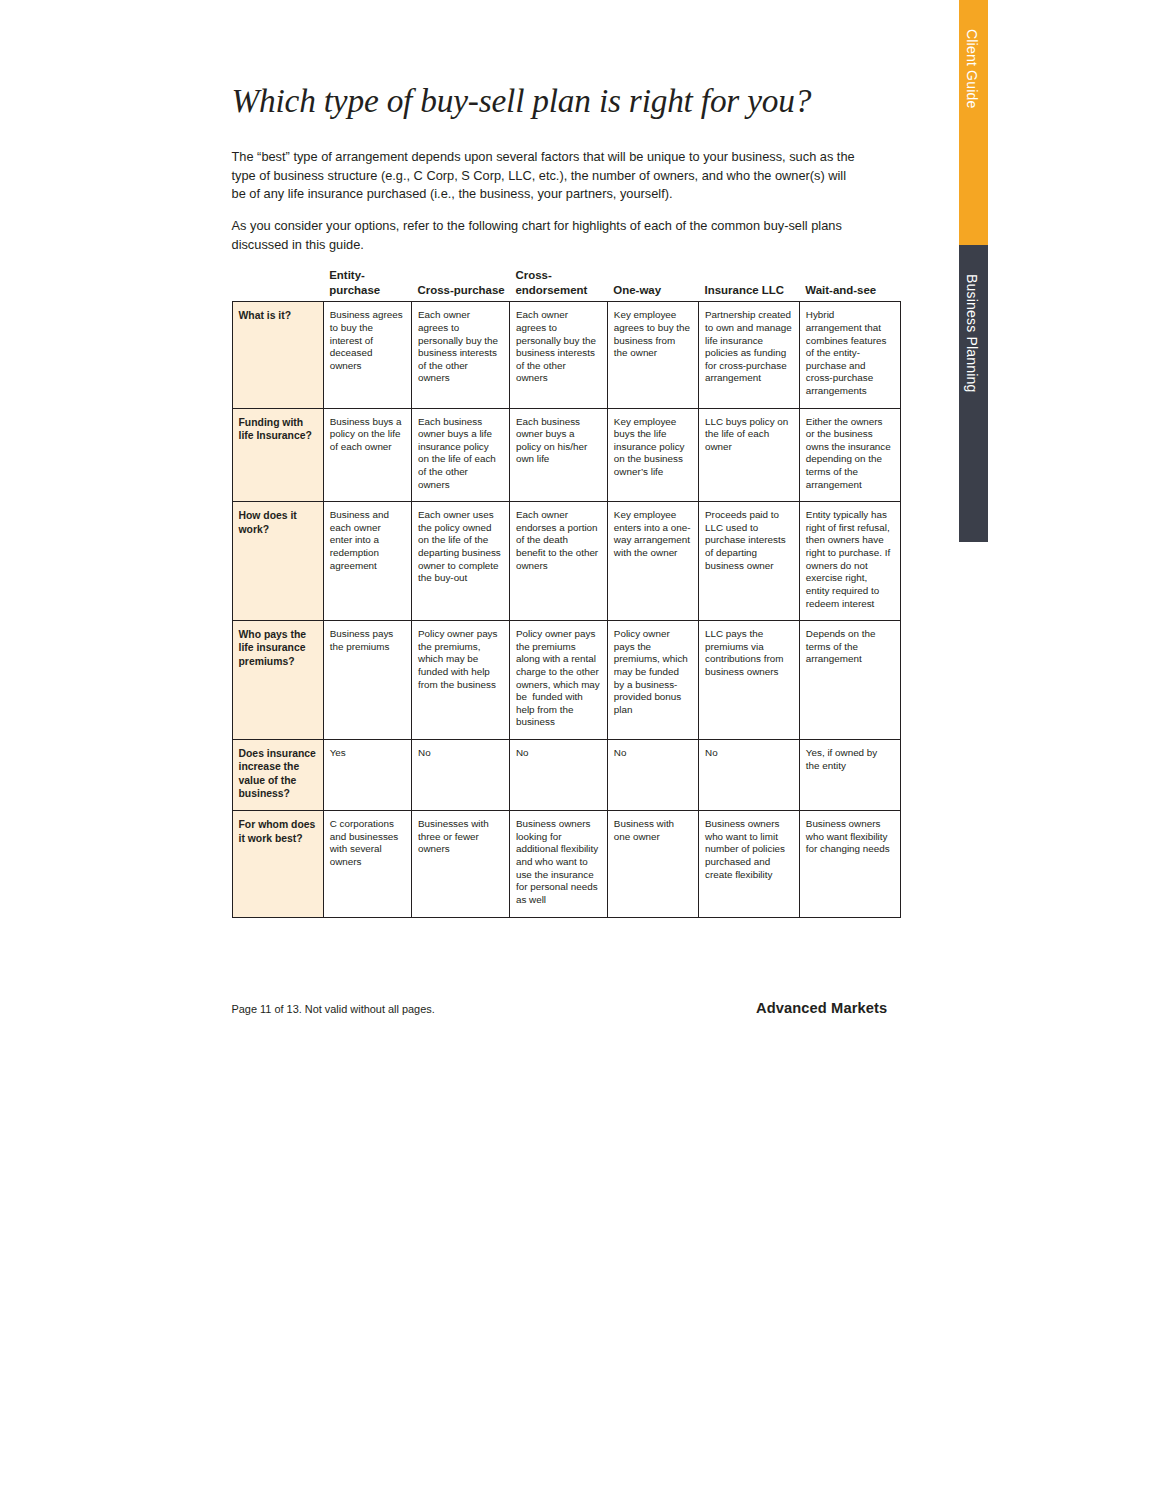Client Guide
Business Planning
Which type of buy-sell plan is right for you?
The “best” type of arrangement depends upon several factors that will be unique to your business, such as the type of business structure (e.g., C Corp, S Corp, LLC, etc.), the number of owners, and who the owner(s) will be of any life insurance purchased (i.e., the business, your partners, yourself).
As you consider your options, refer to the following chart for highlights of each of the common buy-sell plans discussed in this guide.
| | Entity-purchase | Cross-purchase | Cross-endorsement | One-way | Insurance LLC | Wait-and-see |
| --- | --- | --- | --- | --- | --- | --- |
| What is it? | Business agrees to buy the interest of deceased owners | Each owner agrees to personally buy the business interests of the other owners | Each owner agrees to personally buy the business interests of the other owners | Key employee agrees to buy the business from the owner | Partnership created to own and manage life insurance policies as funding for cross-purchase arrangement | Hybrid arrangement that combines features of the entity-purchase and cross-purchase arrangements |
| Funding with life Insurance? | Business buys a policy on the life of each owner | Each business owner buys a life insurance policy on the life of each of the other owners | Each business owner buys a policy on his/her own life | Key employee buys the life insurance policy on the business owner’s life | LLC buys policy on the life of each owner | Either the owners or the business owns the insurance depending on the terms of the arrangement |
| How does it work? | Business and each owner enter into a redemption agreement | Each owner uses the policy owned on the life of the departing business owner to complete the buy-out | Each owner endorses a portion of the death benefit to the other owners | Key employee enters into a one-way arrangement with the owner | Proceeds paid to LLC used to purchase interests of departing business owner | Entity typically has right of first refusal, then owners have right to purchase. If owners do not exercise right, entity required to redeem interest |
| Who pays the life insurance premiums? | Business pays the premiums | Policy owner pays the premiums, which may be funded with help from the business | Policy owner pays the premiums along with a rental charge to the other owners, which may be funded with help from the business | Policy owner pays the premiums, which may be funded by a business-provided bonus plan | LLC pays the premiums via contributions from business owners | Depends on the terms of the arrangement |
| Does insurance increase the value of the business? | Yes | No | No | No | No | Yes, if owned by the entity |
| For whom does it work best? | C corporations and businesses with several owners | Businesses with three or fewer owners | Business owners looking for additional flexibility and who want to use the insurance for personal needs as well | Business with one owner | Business owners who want to limit number of policies purchased and create flexibility | Business owners who want flexibility for changing needs |
Page 11 of 13. Not valid without all pages.
Advanced Markets